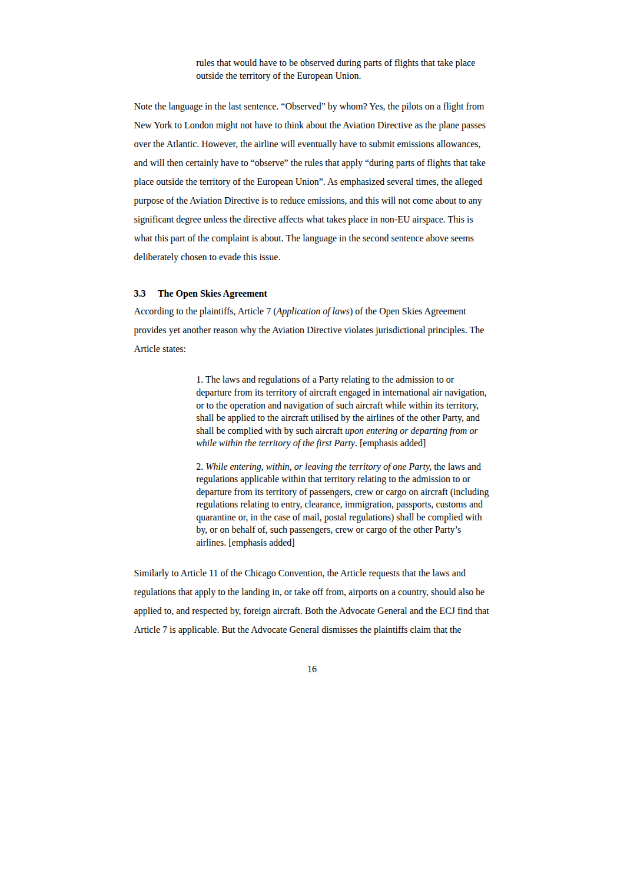rules that would have to be observed during parts of flights that take place outside the territory of the European Union.
Note the language in the last sentence. “Observed” by whom? Yes, the pilots on a flight from New York to London might not have to think about the Aviation Directive as the plane passes over the Atlantic. However, the airline will eventually have to submit emissions allowances, and will then certainly have to “observe” the rules that apply “during parts of flights that take place outside the territory of the European Union”. As emphasized several times, the alleged purpose of the Aviation Directive is to reduce emissions, and this will not come about to any significant degree unless the directive affects what takes place in non-EU airspace. This is what this part of the complaint is about. The language in the second sentence above seems deliberately chosen to evade this issue.
3.3 The Open Skies Agreement
According to the plaintiffs, Article 7 (Application of laws) of the Open Skies Agreement provides yet another reason why the Aviation Directive violates jurisdictional principles. The Article states:
1. The laws and regulations of a Party relating to the admission to or departure from its territory of aircraft engaged in international air navigation, or to the operation and navigation of such aircraft while within its territory, shall be applied to the aircraft utilised by the airlines of the other Party, and shall be complied with by such aircraft upon entering or departing from or while within the territory of the first Party. [emphasis added]
2. While entering, within, or leaving the territory of one Party, the laws and regulations applicable within that territory relating to the admission to or departure from its territory of passengers, crew or cargo on aircraft (including regulations relating to entry, clearance, immigration, passports, customs and quarantine or, in the case of mail, postal regulations) shall be complied with by, or on behalf of, such passengers, crew or cargo of the other Party’s airlines. [emphasis added]
Similarly to Article 11 of the Chicago Convention, the Article requests that the laws and regulations that apply to the landing in, or take off from, airports on a country, should also be applied to, and respected by, foreign aircraft. Both the Advocate General and the ECJ find that Article 7 is applicable. But the Advocate General dismisses the plaintiffs claim that the
16